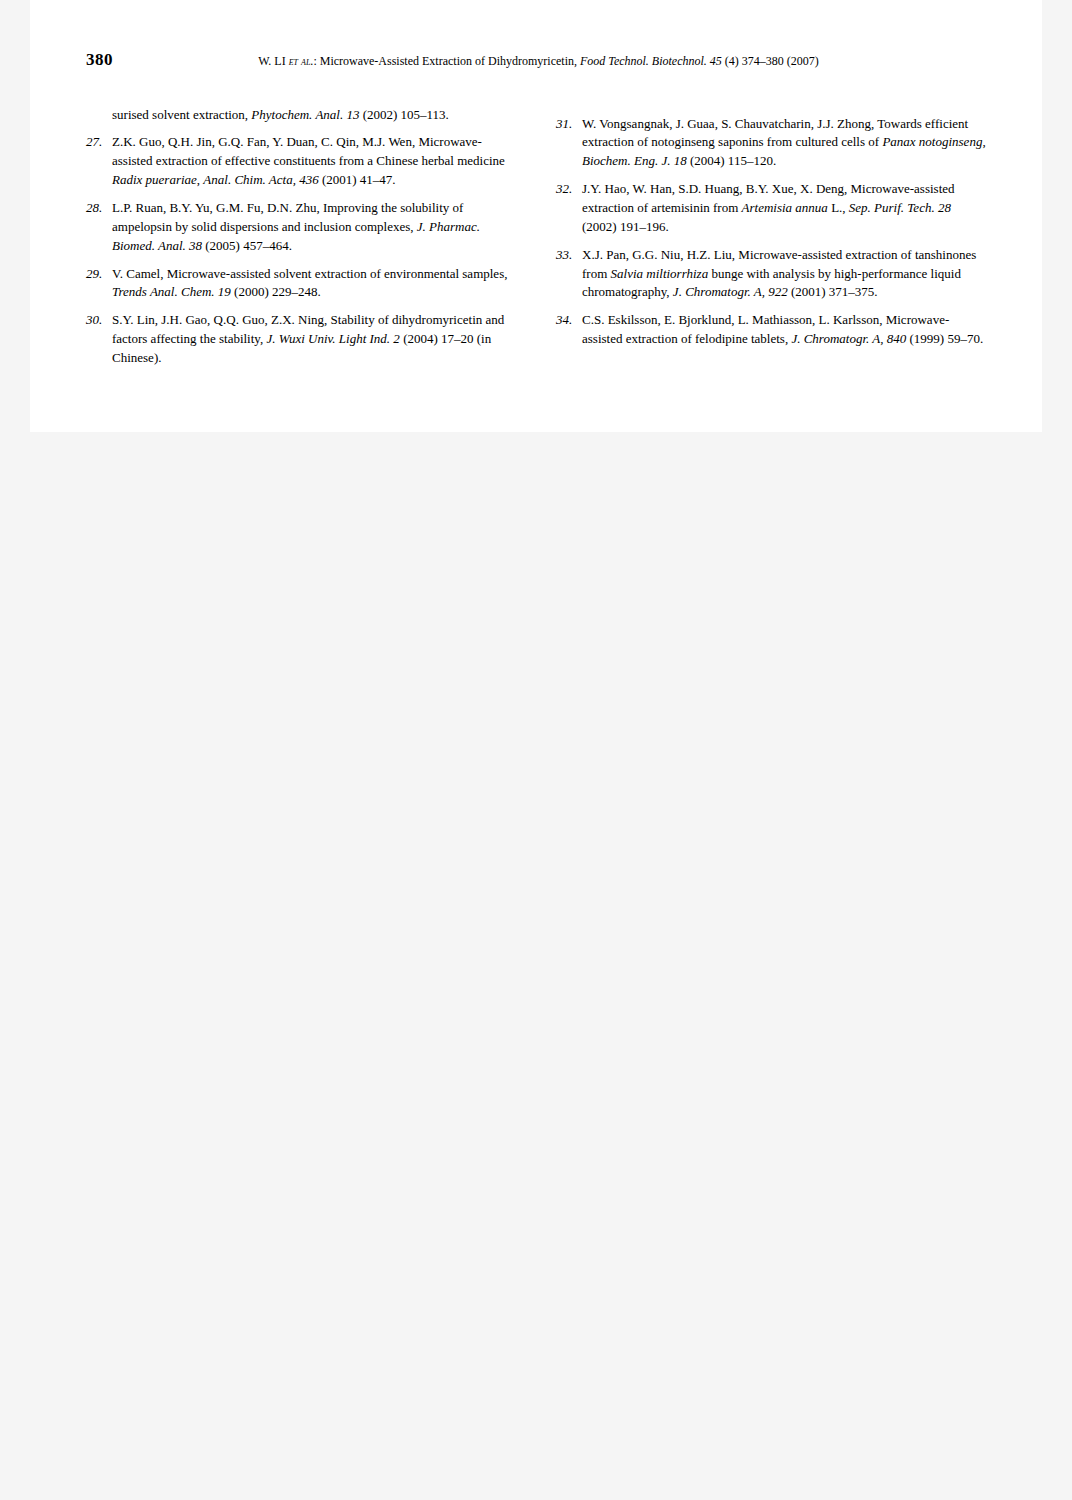380
W. LI et al.: Microwave-Assisted Extraction of Dihydromyricetin, Food Technol. Biotechnol. 45 (4) 374–380 (2007)
surised solvent extraction, Phytochem. Anal. 13 (2002) 105–113.
27. Z.K. Guo, Q.H. Jin, G.Q. Fan, Y. Duan, C. Qin, M.J. Wen, Microwave-assisted extraction of effective constituents from a Chinese herbal medicine Radix puerariae, Anal. Chim. Acta, 436 (2001) 41–47.
28. L.P. Ruan, B.Y. Yu, G.M. Fu, D.N. Zhu, Improving the solubility of ampelopsin by solid dispersions and inclusion complexes, J. Pharmac. Biomed. Anal. 38 (2005) 457–464.
29. V. Camel, Microwave-assisted solvent extraction of environmental samples, Trends Anal. Chem. 19 (2000) 229–248.
30. S.Y. Lin, J.H. Gao, Q.Q. Guo, Z.X. Ning, Stability of dihydromyricetin and factors affecting the stability, J. Wuxi Univ. Light Ind. 2 (2004) 17–20 (in Chinese).
31. W. Vongsangnak, J. Guaa, S. Chauvatcharin, J.J. Zhong, Towards efficient extraction of notoginseng saponins from cultured cells of Panax notoginseng, Biochem. Eng. J. 18 (2004) 115–120.
32. J.Y. Hao, W. Han, S.D. Huang, B.Y. Xue, X. Deng, Microwave-assisted extraction of artemisinin from Artemisia annua L., Sep. Purif. Tech. 28 (2002) 191–196.
33. X.J. Pan, G.G. Niu, H.Z. Liu, Microwave-assisted extraction of tanshinones from Salvia miltiorrhiza bunge with analysis by high-performance liquid chromatography, J. Chromatogr. A, 922 (2001) 371–375.
34. C.S. Eskilsson, E. Bjorklund, L. Mathiasson, L. Karlsson, Microwave-assisted extraction of felodipine tablets, J. Chromatogr. A, 840 (1999) 59–70.